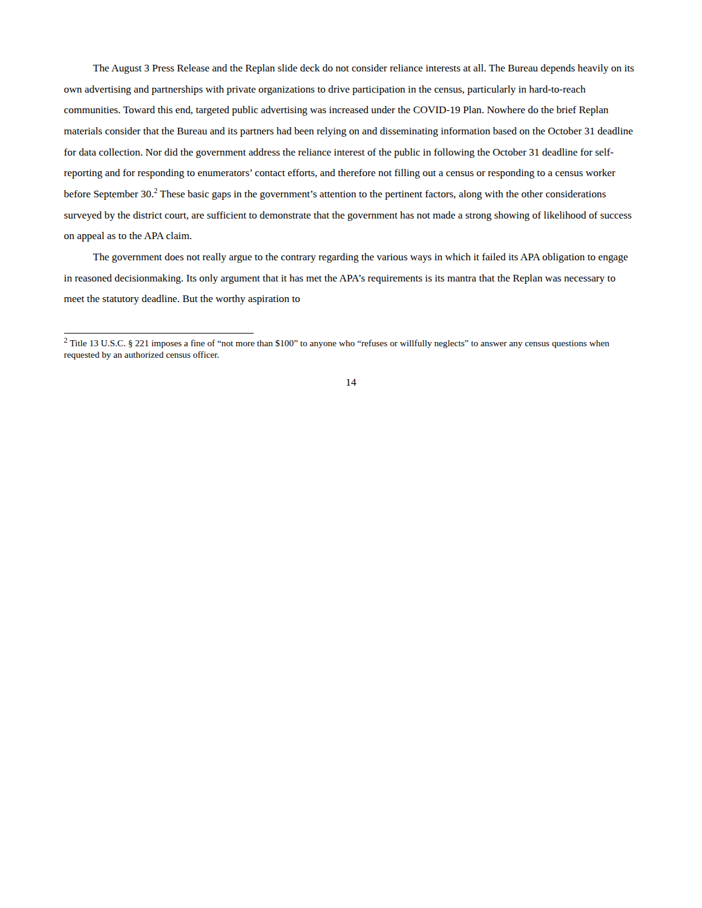The August 3 Press Release and the Replan slide deck do not consider reliance interests at all. The Bureau depends heavily on its own advertising and partnerships with private organizations to drive participation in the census, particularly in hard-to-reach communities. Toward this end, targeted public advertising was increased under the COVID-19 Plan. Nowhere do the brief Replan materials consider that the Bureau and its partners had been relying on and disseminating information based on the October 31 deadline for data collection. Nor did the government address the reliance interest of the public in following the October 31 deadline for self-reporting and for responding to enumerators’ contact efforts, and therefore not filling out a census or responding to a census worker before September 30.2 These basic gaps in the government’s attention to the pertinent factors, along with the other considerations surveyed by the district court, are sufficient to demonstrate that the government has not made a strong showing of likelihood of success on appeal as to the APA claim.
The government does not really argue to the contrary regarding the various ways in which it failed its APA obligation to engage in reasoned decisionmaking. Its only argument that it has met the APA’s requirements is its mantra that the Replan was necessary to meet the statutory deadline. But the worthy aspiration to
2 Title 13 U.S.C. § 221 imposes a fine of “not more than $100” to anyone who “refuses or willfully neglects” to answer any census questions when requested by an authorized census officer.
14